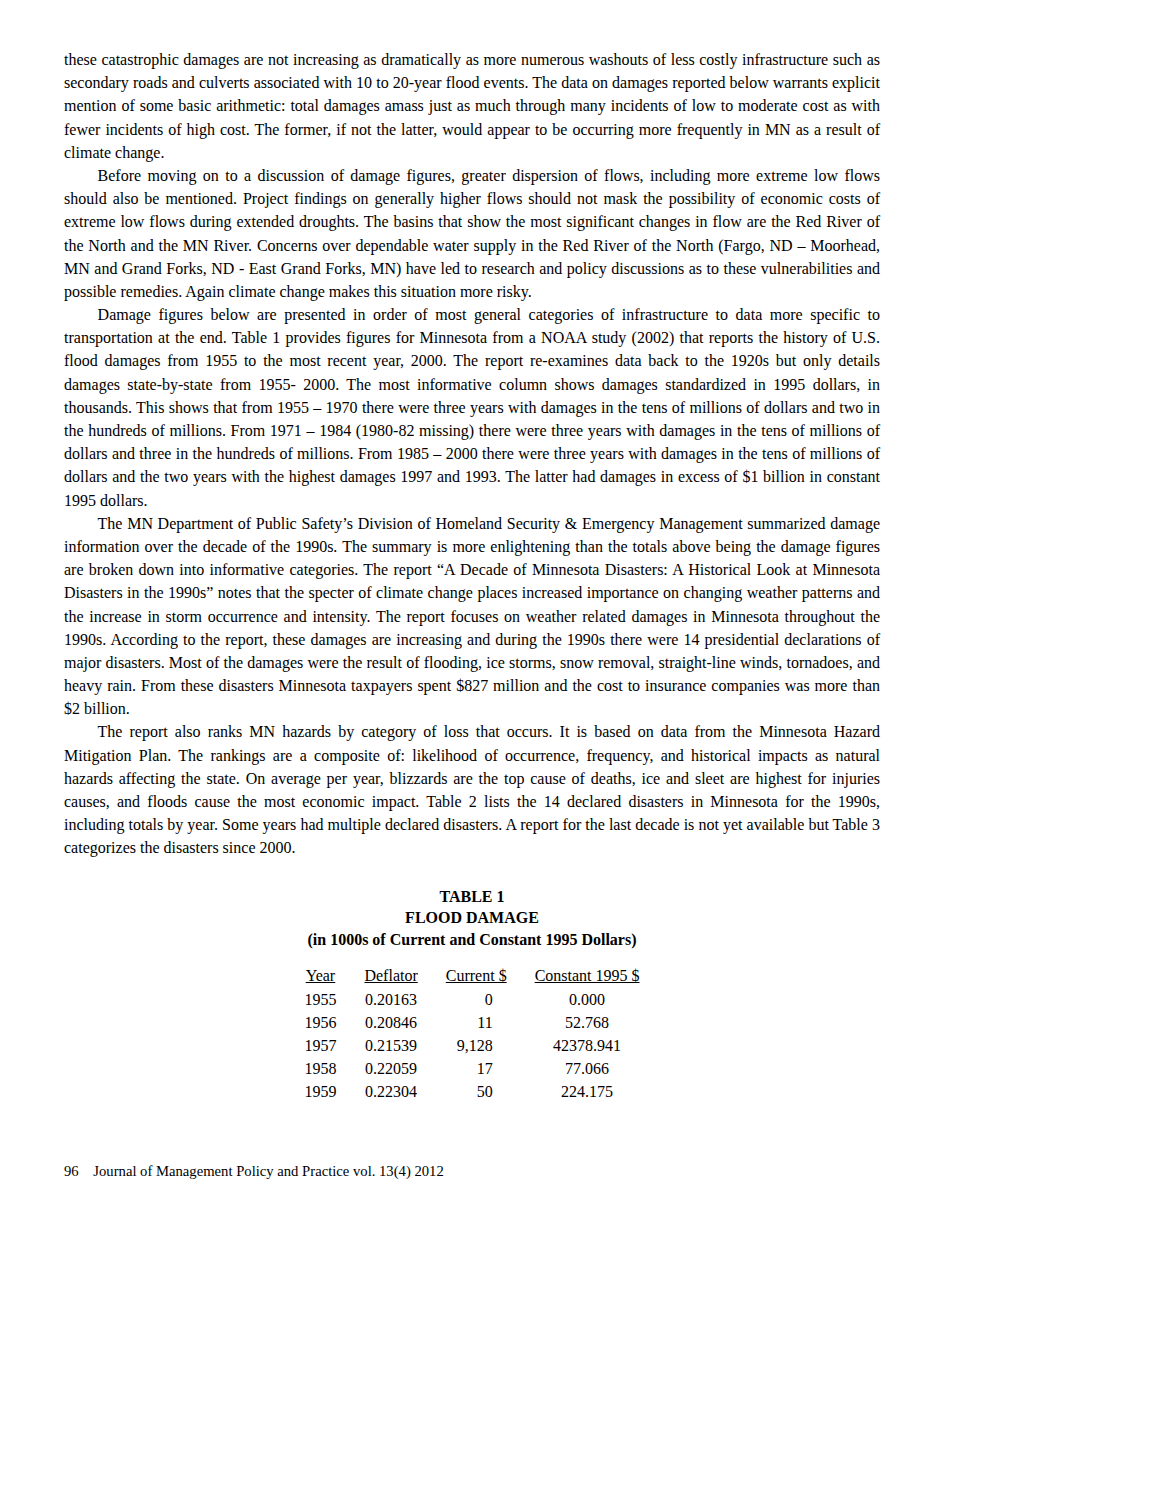these catastrophic damages are not increasing as dramatically as more numerous washouts of less costly infrastructure such as secondary roads and culverts associated with 10 to 20-year flood events. The data on damages reported below warrants explicit mention of some basic arithmetic: total damages amass just as much through many incidents of low to moderate cost as with fewer incidents of high cost. The former, if not the latter, would appear to be occurring more frequently in MN as a result of climate change.
Before moving on to a discussion of damage figures, greater dispersion of flows, including more extreme low flows should also be mentioned. Project findings on generally higher flows should not mask the possibility of economic costs of extreme low flows during extended droughts. The basins that show the most significant changes in flow are the Red River of the North and the MN River. Concerns over dependable water supply in the Red River of the North (Fargo, ND – Moorhead, MN and Grand Forks, ND - East Grand Forks, MN) have led to research and policy discussions as to these vulnerabilities and possible remedies. Again climate change makes this situation more risky.
Damage figures below are presented in order of most general categories of infrastructure to data more specific to transportation at the end. Table 1 provides figures for Minnesota from a NOAA study (2002) that reports the history of U.S. flood damages from 1955 to the most recent year, 2000. The report re-examines data back to the 1920s but only details damages state-by-state from 1955- 2000. The most informative column shows damages standardized in 1995 dollars, in thousands. This shows that from 1955 – 1970 there were three years with damages in the tens of millions of dollars and two in the hundreds of millions. From 1971 – 1984 (1980-82 missing) there were three years with damages in the tens of millions of dollars and three in the hundreds of millions. From 1985 – 2000 there were three years with damages in the tens of millions of dollars and the two years with the highest damages 1997 and 1993. The latter had damages in excess of $1 billion in constant 1995 dollars.
The MN Department of Public Safety’s Division of Homeland Security & Emergency Management summarized damage information over the decade of the 1990s. The summary is more enlightening than the totals above being the damage figures are broken down into informative categories. The report “A Decade of Minnesota Disasters: A Historical Look at Minnesota Disasters in the 1990s” notes that the specter of climate change places increased importance on changing weather patterns and the increase in storm occurrence and intensity. The report focuses on weather related damages in Minnesota throughout the 1990s. According to the report, these damages are increasing and during the 1990s there were 14 presidential declarations of major disasters. Most of the damages were the result of flooding, ice storms, snow removal, straight-line winds, tornadoes, and heavy rain. From these disasters Minnesota taxpayers spent $827 million and the cost to insurance companies was more than $2 billion.
The report also ranks MN hazards by category of loss that occurs. It is based on data from the Minnesota Hazard Mitigation Plan. The rankings are a composite of: likelihood of occurrence, frequency, and historical impacts as natural hazards affecting the state. On average per year, blizzards are the top cause of deaths, ice and sleet are highest for injuries causes, and floods cause the most economic impact. Table 2 lists the 14 declared disasters in Minnesota for the 1990s, including totals by year. Some years had multiple declared disasters. A report for the last decade is not yet available but Table 3 categorizes the disasters since 2000.
TABLE 1
FLOOD DAMAGE
(in 1000s of Current and Constant 1995 Dollars)
| Year | Deflator | Current $ | Constant 1995 $ |
| --- | --- | --- | --- |
| 1955 | 0.20163 | 0 | 0.000 |
| 1956 | 0.20846 | 11 | 52.768 |
| 1957 | 0.21539 | 9,128 | 42378.941 |
| 1958 | 0.22059 | 17 | 77.066 |
| 1959 | 0.22304 | 50 | 224.175 |
96 Journal of Management Policy and Practice vol. 13(4) 2012